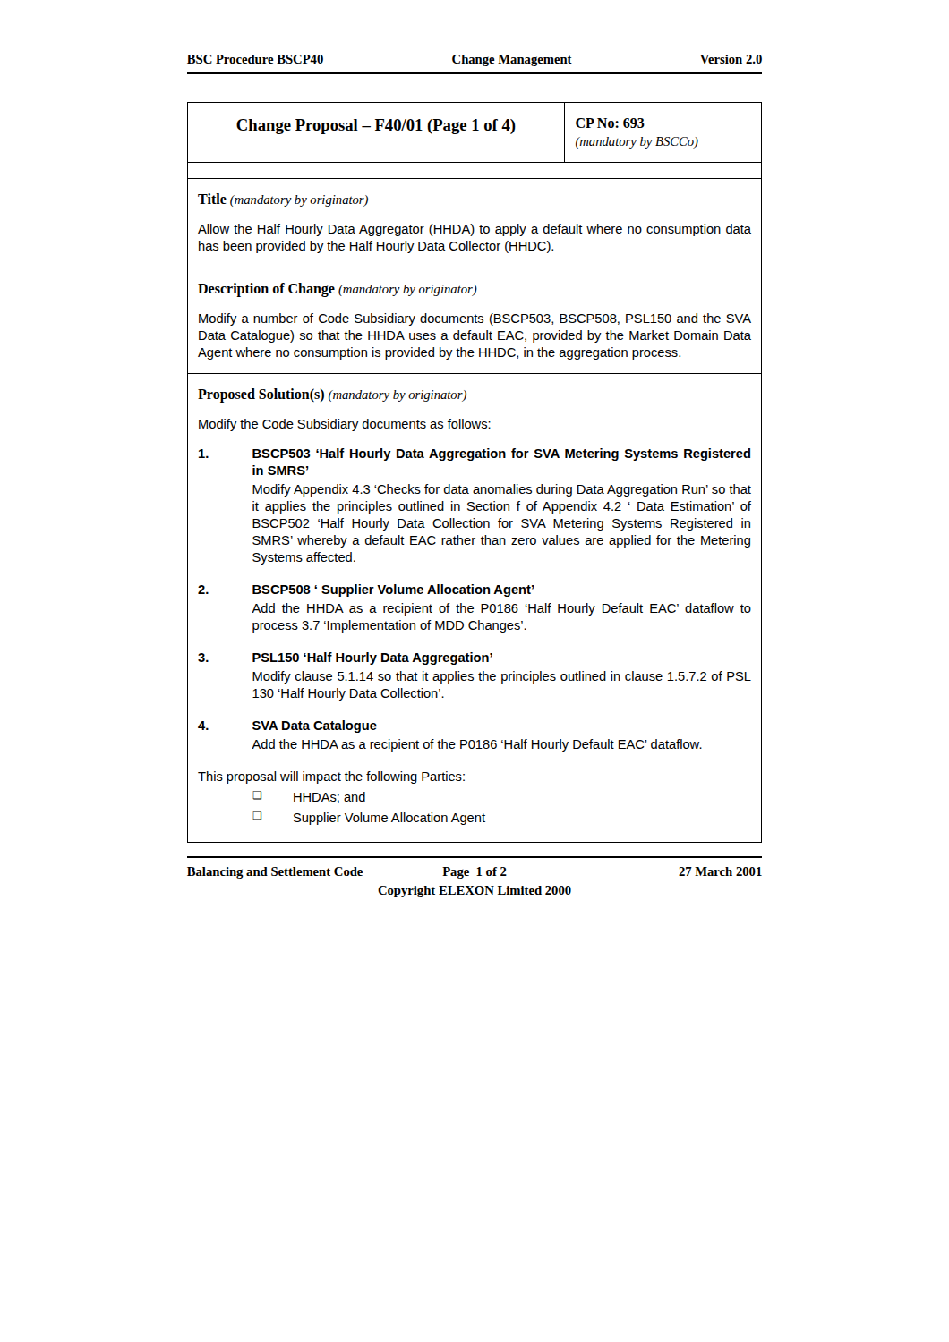BSC Procedure BSCP40
Change Management
Version 2.0
| Change Proposal – F40/01 (Page 1 of 4) | CP No: 693 (mandatory by BSCCo) |
| Title (mandatory by originator) Allow the Half Hourly Data Aggregator (HHDA) to apply a default where no consumption data has been provided by the Half Hourly Data Collector (HHDC). |
| Description of Change (mandatory by originator) Modify a number of Code Subsidiary documents (BSCP503, BSCP508, PSL150 and the SVA Data Catalogue) so that the HHDA uses a default EAC, provided by the Market Domain Data Agent where no consumption is provided by the HHDC, in the aggregation process. |
| Proposed Solution(s) (mandatory by originator) Modify the Code Subsidiary documents as follows: 1. BSCP503 ‘Half Hourly Data Aggregation for SVA Metering Systems Registered in SMRS’ Modify Appendix 4.3 ‘Checks for data anomalies during Data Aggregation Run’ so that it applies the principles outlined in Section f of Appendix 4.2 ‘ Data Estimation’ of BSCP502 ‘Half Hourly Data Collection for SVA Metering Systems Registered in SMRS’ whereby a default EAC rather than zero values are applied for the Metering Systems affected. 2. BSCP508 ‘ Supplier Volume Allocation Agent’ Add the HHDA as a recipient of the P0186 ‘Half Hourly Default EAC’ dataflow to process 3.7 ‘Implementation of MDD Changes’. 3. PSL150 ‘Half Hourly Data Aggregation’ Modify clause 5.1.14 so that it applies the principles outlined in clause 1.5.7.2 of PSL 130 ‘Half Hourly Data Collection’. 4. SVA Data Catalogue Add the HHDA as a recipient of the P0186 ‘Half Hourly Default EAC’ dataflow. This proposal will impact the following Parties: HHDAs; and Supplier Volume Allocation Agent |
Balancing and Settlement Code
Page 1 of 2
27 March 2001
Copyright ELEXON Limited 2000